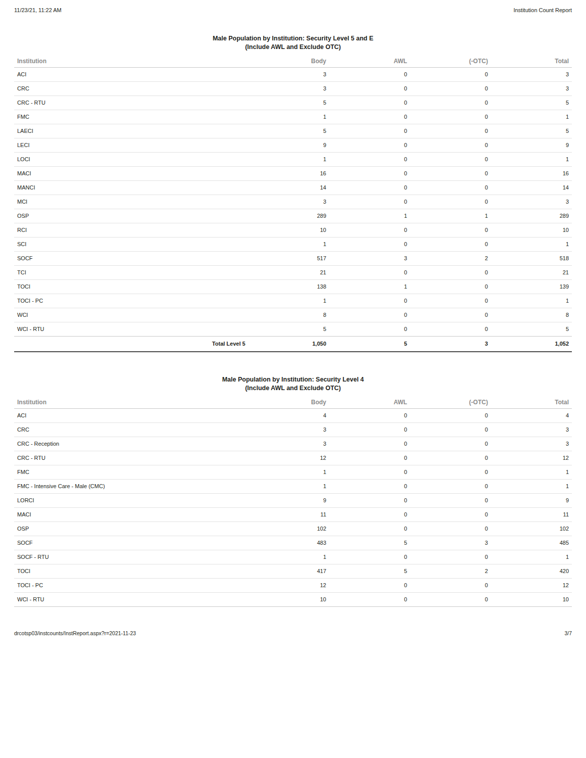11/23/21, 11:22 AM Institution Count Report
Male Population by Institution: Security Level 5 and E
(Include AWL and Exclude OTC)
| Institution | Body | AWL | (-OTC) | Total |
| --- | --- | --- | --- | --- |
| ACI | 3 | 0 | 0 | 3 |
| CRC | 3 | 0 | 0 | 3 |
| CRC - RTU | 5 | 0 | 0 | 5 |
| FMC | 1 | 0 | 0 | 1 |
| LAECI | 5 | 0 | 0 | 5 |
| LECI | 9 | 0 | 0 | 9 |
| LOCI | 1 | 0 | 0 | 1 |
| MACI | 16 | 0 | 0 | 16 |
| MANCI | 14 | 0 | 0 | 14 |
| MCI | 3 | 0 | 0 | 3 |
| OSP | 289 | 1 | 1 | 289 |
| RCI | 10 | 0 | 0 | 10 |
| SCI | 1 | 0 | 0 | 1 |
| SOCF | 517 | 3 | 2 | 518 |
| TCI | 21 | 0 | 0 | 21 |
| TOCI | 138 | 1 | 0 | 139 |
| TOCI - PC | 1 | 0 | 0 | 1 |
| WCI | 8 | 0 | 0 | 8 |
| WCI - RTU | 5 | 0 | 0 | 5 |
| Total Level 5 | 1,050 | 5 | 3 | 1,052 |
Male Population by Institution: Security Level 4
(Include AWL and Exclude OTC)
| Institution | Body | AWL | (-OTC) | Total |
| --- | --- | --- | --- | --- |
| ACI | 4 | 0 | 0 | 4 |
| CRC | 3 | 0 | 0 | 3 |
| CRC - Reception | 3 | 0 | 0 | 3 |
| CRC - RTU | 12 | 0 | 0 | 12 |
| FMC | 1 | 0 | 0 | 1 |
| FMC - Intensive Care - Male (CMC) | 1 | 0 | 0 | 1 |
| LORCI | 9 | 0 | 0 | 9 |
| MACI | 11 | 0 | 0 | 11 |
| OSP | 102 | 0 | 0 | 102 |
| SOCF | 483 | 5 | 3 | 485 |
| SOCF - RTU | 1 | 0 | 0 | 1 |
| TOCI | 417 | 5 | 2 | 420 |
| TOCI - PC | 12 | 0 | 0 | 12 |
| WCI - RTU | 10 | 0 | 0 | 10 |
drcotsp03/instcounts/InstReport.aspx?r=2021-11-23 3/7